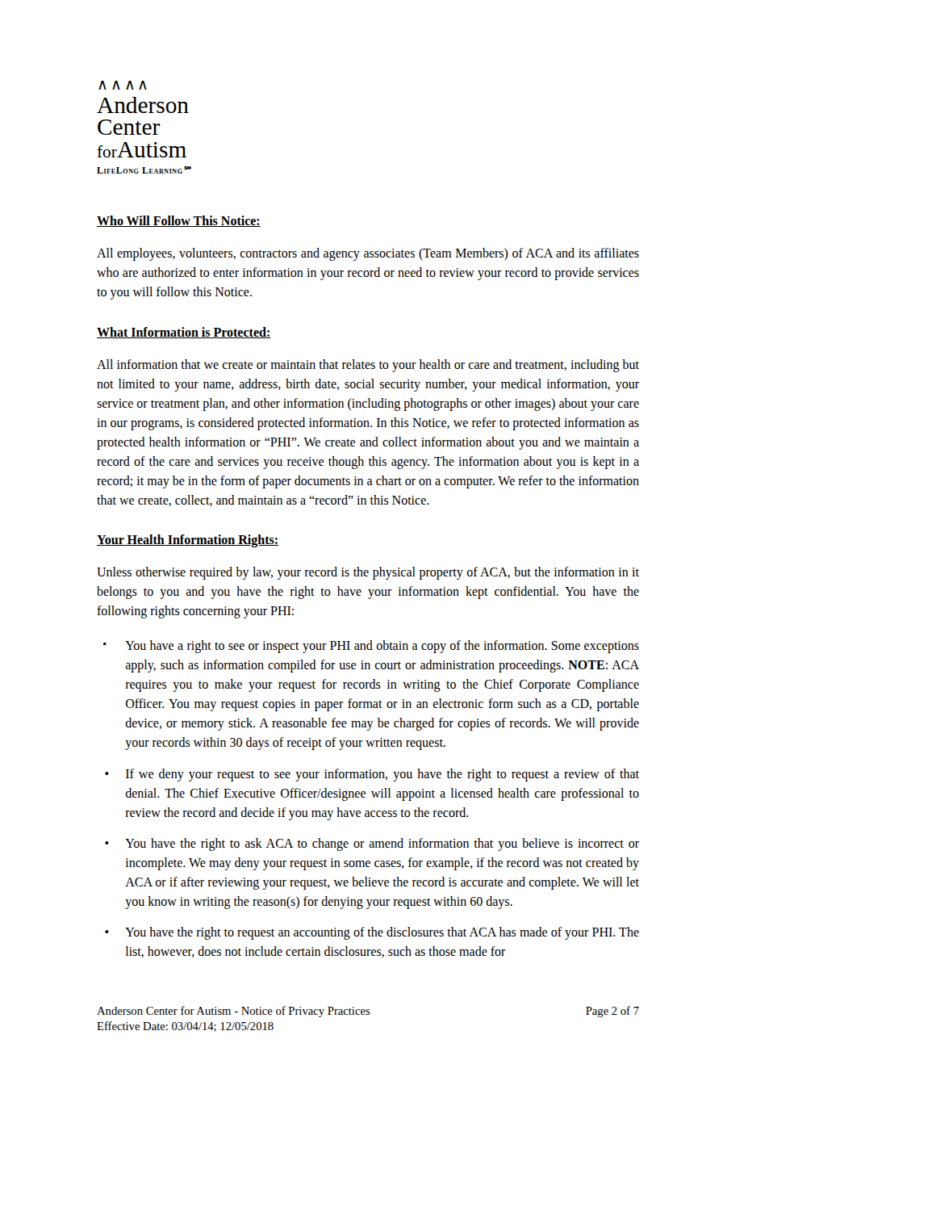∧∧∧∧
Anderson
Center
for Autism
LifeLong Learning℠
Who Will Follow This Notice:
All employees, volunteers, contractors and agency associates (Team Members) of ACA and its affiliates who are authorized to enter information in your record or need to review your record to provide services to you will follow this Notice.
What Information is Protected:
All information that we create or maintain that relates to your health or care and treatment, including but not limited to your name, address, birth date, social security number, your medical information, your service or treatment plan, and other information (including photographs or other images) about your care in our programs, is considered protected information. In this Notice, we refer to protected information as protected health information or “PHI”. We create and collect information about you and we maintain a record of the care and services you receive though this agency. The information about you is kept in a record; it may be in the form of paper documents in a chart or on a computer. We refer to the information that we create, collect, and maintain as a “record” in this Notice.
Your Health Information Rights:
Unless otherwise required by law, your record is the physical property of ACA, but the information in it belongs to you and you have the right to have your information kept confidential. You have the following rights concerning your PHI:
▪You have a right to see or inspect your PHI and obtain a copy of the information. Some exceptions apply, such as information compiled for use in court or administration proceedings. NOTE: ACA requires you to make your request for records in writing to the Chief Corporate Compliance Officer. You may request copies in paper format or in an electronic form such as a CD, portable device, or memory stick. A reasonable fee may be charged for copies of records. We will provide your records within 30 days of receipt of your written request.
•If we deny your request to see your information, you have the right to request a review of that denial. The Chief Executive Officer/designee will appoint a licensed health care professional to review the record and decide if you may have access to the record.
•You have the right to ask ACA to change or amend information that you believe is incorrect or incomplete. We may deny your request in some cases, for example, if the record was not created by ACA or if after reviewing your request, we believe the record is accurate and complete. We will let you know in writing the reason(s) for denying your request within 60 days.
•You have the right to request an accounting of the disclosures that ACA has made of your PHI. The list, however, does not include certain disclosures, such as those made for
Anderson Center for Autism - Notice of Privacy Practices
Page 2 of 7
Effective Date: 03/04/14; 12/05/2018